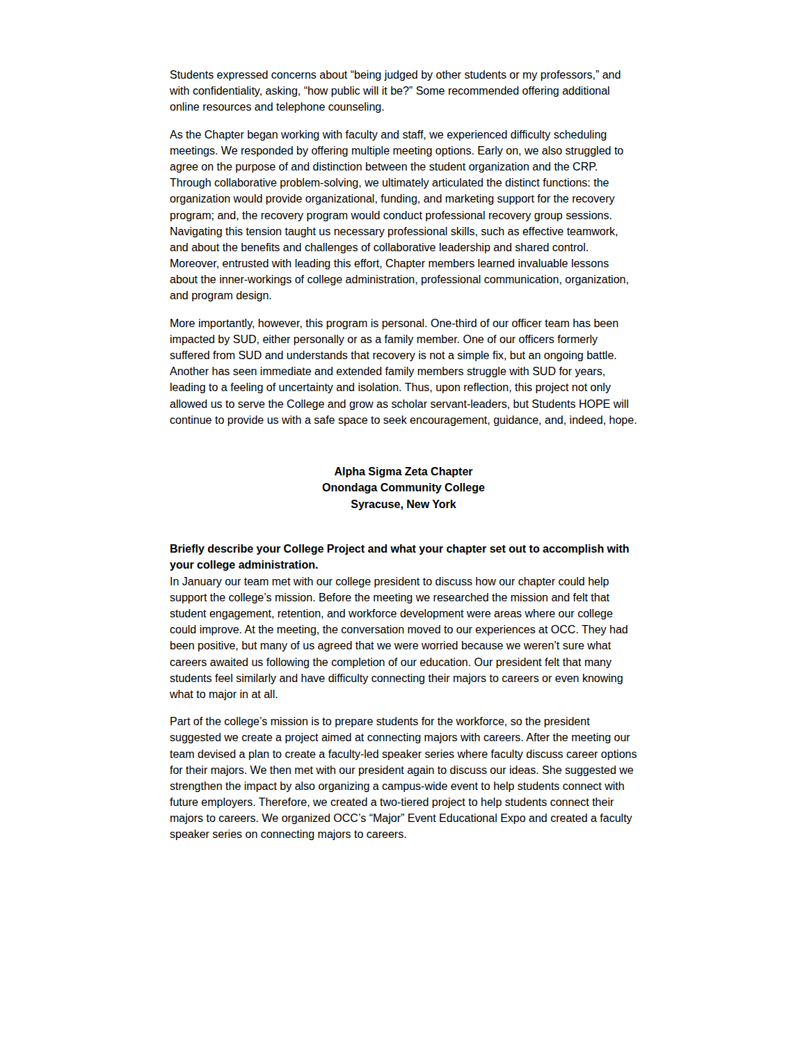Students expressed concerns about “being judged by other students or my professors,” and with confidentiality, asking, “how public will it be?” Some recommended offering additional online resources and telephone counseling.
As the Chapter began working with faculty and staff, we experienced difficulty scheduling meetings. We responded by offering multiple meeting options. Early on, we also struggled to agree on the purpose of and distinction between the student organization and the CRP. Through collaborative problem-solving, we ultimately articulated the distinct functions: the organization would provide organizational, funding, and marketing support for the recovery program; and, the recovery program would conduct professional recovery group sessions. Navigating this tension taught us necessary professional skills, such as effective teamwork, and about the benefits and challenges of collaborative leadership and shared control. Moreover, entrusted with leading this effort, Chapter members learned invaluable lessons about the inner-workings of college administration, professional communication, organization, and program design.
More importantly, however, this program is personal. One-third of our officer team has been impacted by SUD, either personally or as a family member. One of our officers formerly suffered from SUD and understands that recovery is not a simple fix, but an ongoing battle. Another has seen immediate and extended family members struggle with SUD for years, leading to a feeling of uncertainty and isolation. Thus, upon reflection, this project not only allowed us to serve the College and grow as scholar servant-leaders, but Students HOPE will continue to provide us with a safe space to seek encouragement, guidance, and, indeed, hope.
Alpha Sigma Zeta Chapter
Onondaga Community College
Syracuse, New York
Briefly describe your College Project and what your chapter set out to accomplish with your college administration.
In January our team met with our college president to discuss how our chapter could help support the college’s mission. Before the meeting we researched the mission and felt that student engagement, retention, and workforce development were areas where our college could improve. At the meeting, the conversation moved to our experiences at OCC. They had been positive, but many of us agreed that we were worried because we weren’t sure what careers awaited us following the completion of our education. Our president felt that many students feel similarly and have difficulty connecting their majors to careers or even knowing what to major in at all.
Part of the college’s mission is to prepare students for the workforce, so the president suggested we create a project aimed at connecting majors with careers. After the meeting our team devised a plan to create a faculty-led speaker series where faculty discuss career options for their majors. We then met with our president again to discuss our ideas. She suggested we strengthen the impact by also organizing a campus-wide event to help students connect with future employers. Therefore, we created a two-tiered project to help students connect their majors to careers. We organized OCC’s “Major” Event Educational Expo and created a faculty speaker series on connecting majors to careers.